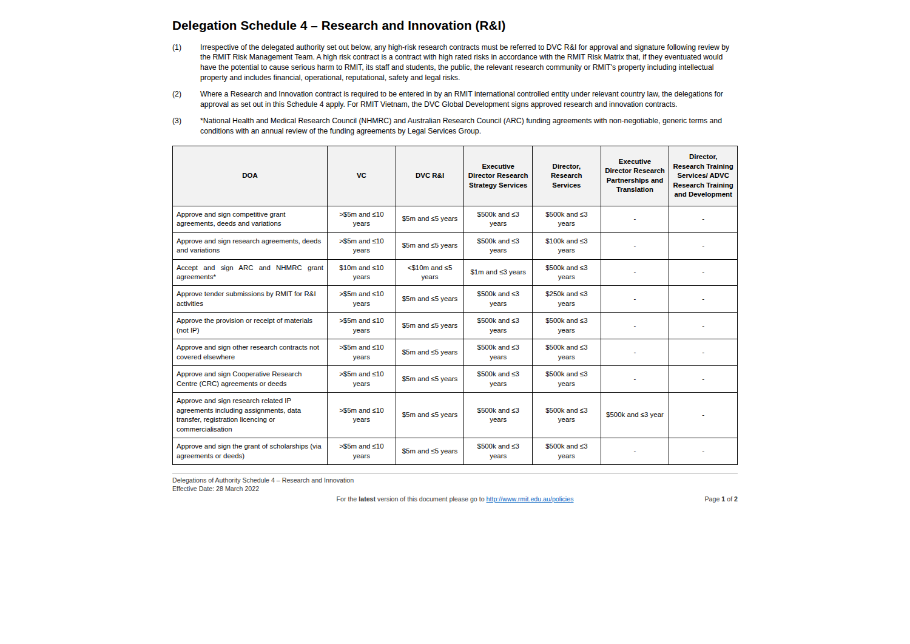Delegation Schedule 4 – Research and Innovation (R&I)
(1) Irrespective of the delegated authority set out below, any high-risk research contracts must be referred to DVC R&I for approval and signature following review by the RMIT Risk Management Team. A high risk contract is a contract with high rated risks in accordance with the RMIT Risk Matrix that, if they eventuated would have the potential to cause serious harm to RMIT, its staff and students, the public, the relevant research community or RMIT's property including intellectual property and includes financial, operational, reputational, safety and legal risks.
(2) Where a Research and Innovation contract is required to be entered in by an RMIT international controlled entity under relevant country law, the delegations for approval as set out in this Schedule 4 apply. For RMIT Vietnam, the DVC Global Development signs approved research and innovation contracts.
(3)*National Health and Medical Research Council (NHMRC) and Australian Research Council (ARC) funding agreements with non-negotiable, generic terms and conditions with an annual review of the funding agreements by Legal Services Group.
| DOA | VC | DVC R&I | Executive Director Research Strategy Services | Director, Research Services | Executive Director Research Partnerships and Translation | Director, Research Training Services/ ADVC Research Training and Development |
| --- | --- | --- | --- | --- | --- | --- |
| Approve and sign competitive grant agreements, deeds and variations | >$5m and ≤10 years | $5m and ≤5 years | $500k and ≤3 years | $500k and ≤3 years | - | - |
| Approve and sign research agreements, deeds and variations | >$5m and ≤10 years | $5m and ≤5 years | $500k and ≤3 years | $100k and ≤3 years | - | - |
| Accept and sign ARC and NHMRC grant agreements* | $10m and ≤10 years | <$10m and ≤5 years | $1m and ≤3 years | $500k and ≤3 years | - | - |
| Approve tender submissions by RMIT for R&I activities | >$5m and ≤10 years | $5m and ≤5 years | $500k and ≤3 years | $250k and ≤3 years | - | - |
| Approve the provision or receipt of materials (not IP) | >$5m and ≤10 years | $5m and ≤5 years | $500k and ≤3 years | $500k and ≤3 years | - | - |
| Approve and sign other research contracts not covered elsewhere | >$5m and ≤10 years | $5m and ≤5 years | $500k and ≤3 years | $500k and ≤3 years | - | - |
| Approve and sign Cooperative Research Centre (CRC) agreements or deeds | >$5m and ≤10 years | $5m and ≤5 years | $500k and ≤3 years | $500k and ≤3 years | - | - |
| Approve and sign research related IP agreements including assignments, data transfer, registration licencing or commercialisation | >$5m and ≤10 years | $5m and ≤5 years | $500k and ≤3 years | $500k and ≤3 years | $500k and ≤3 year | - |
| Approve and sign the grant of scholarships (via agreements or deeds) | >$5m and ≤10 years | $5m and ≤5 years | $500k and ≤3 years | $500k and ≤3 years | - | - |
Delegations of Authority Schedule 4 – Research and Innovation
Effective Date: 28 March 2022
For the latest version of this document please go to http://www.rmit.edu.au/policies
Page 1 of 2